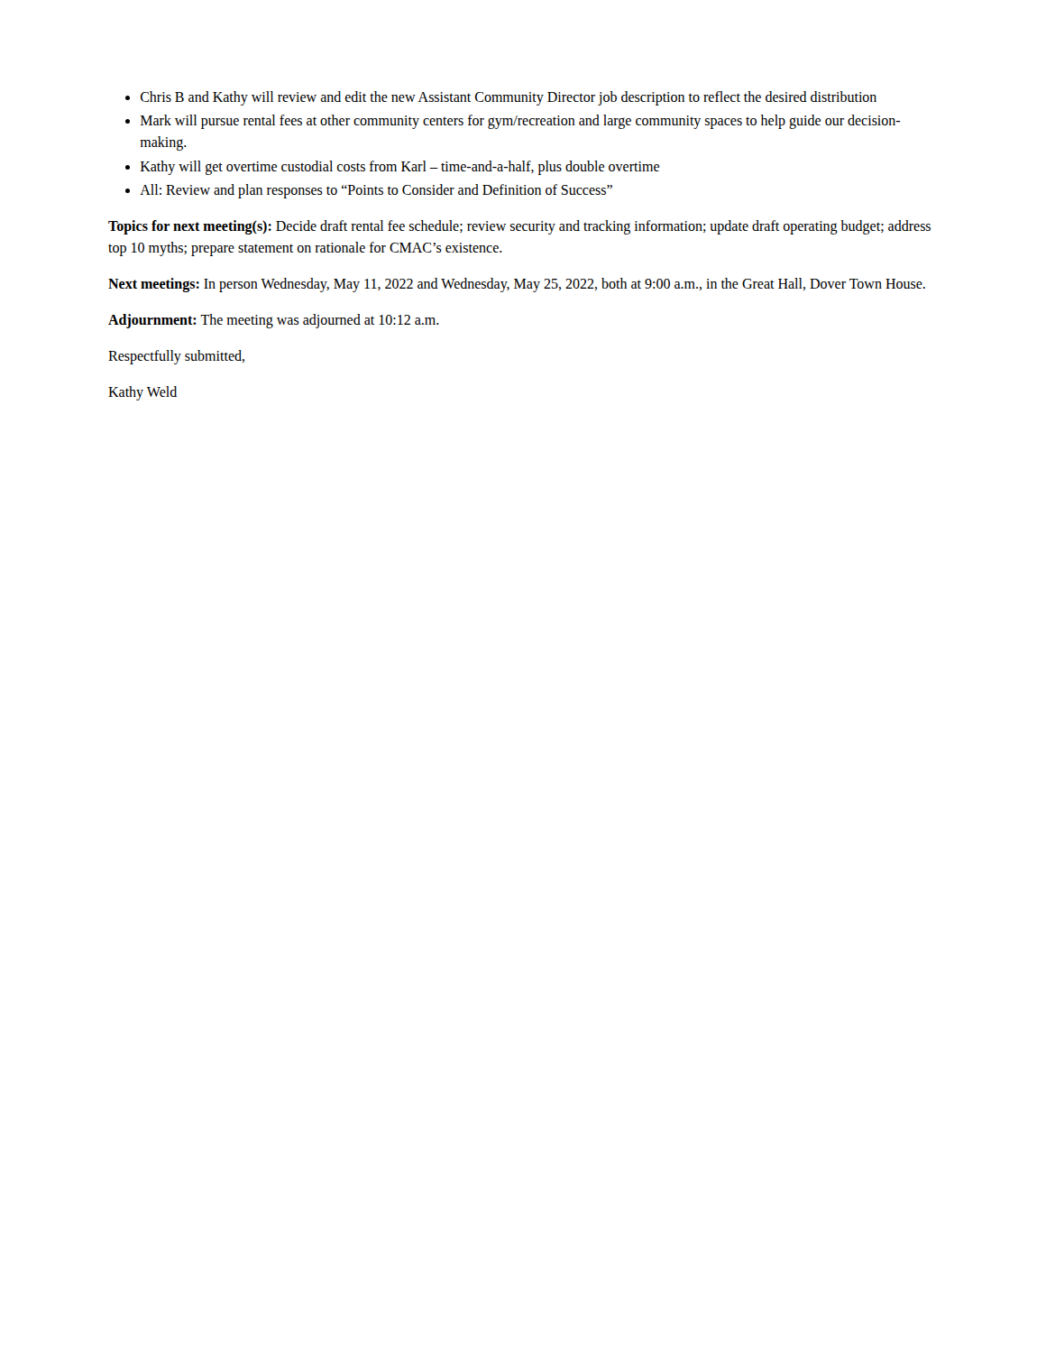Chris B and Kathy will review and edit the new Assistant Community Director job description to reflect the desired distribution
Mark will pursue rental fees at other community centers for gym/recreation and large community spaces to help guide our decision-making.
Kathy will get overtime custodial costs from Karl – time-and-a-half, plus double overtime
All: Review and plan responses to “Points to Consider and Definition of Success”
Topics for next meeting(s): Decide draft rental fee schedule; review security and tracking information; update draft operating budget; address top 10 myths; prepare statement on rationale for CMAC’s existence.
Next meetings: In person Wednesday, May 11, 2022 and Wednesday, May 25, 2022, both at 9:00 a.m., in the Great Hall, Dover Town House.
Adjournment: The meeting was adjourned at 10:12 a.m.
Respectfully submitted,
Kathy Weld